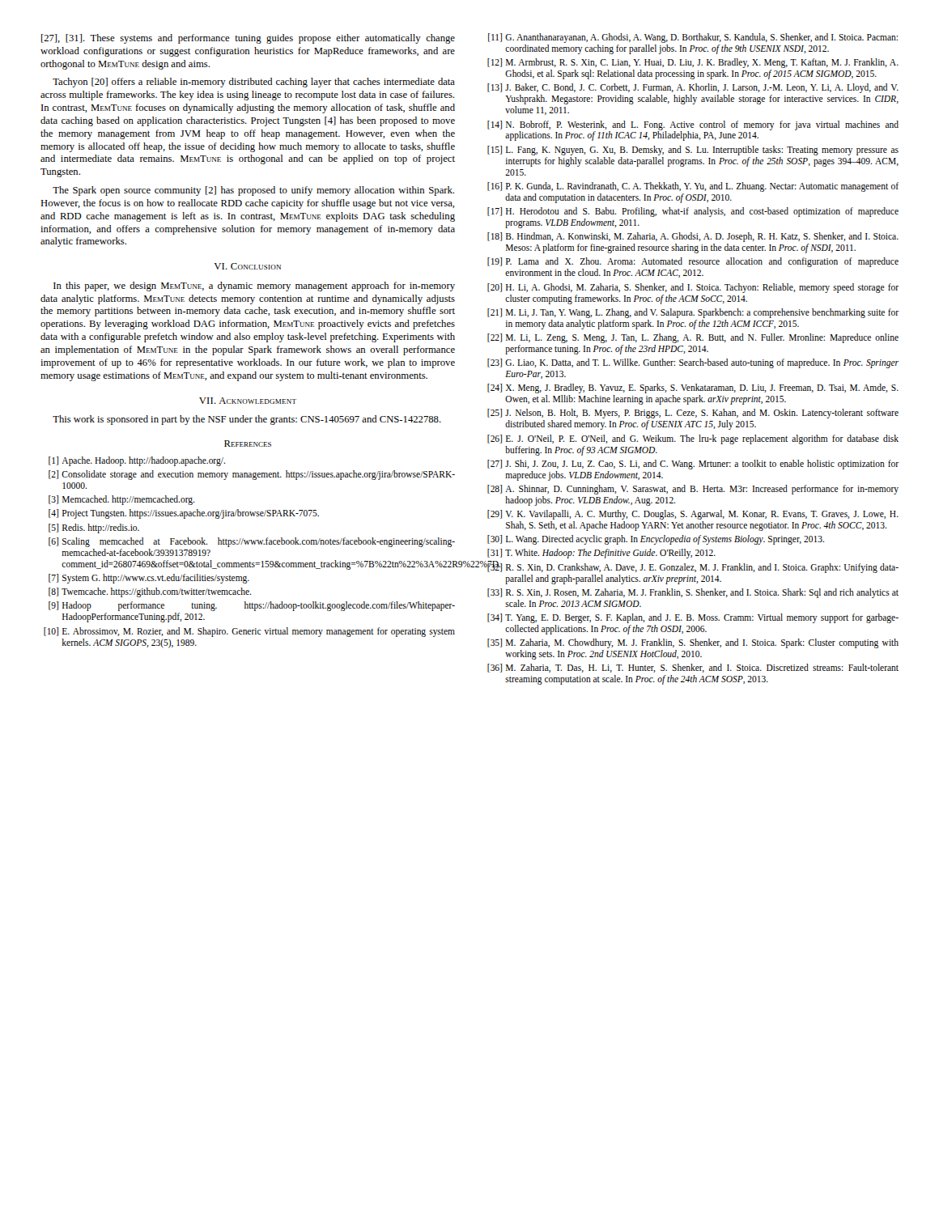[27], [31]. These systems and performance tuning guides propose either automatically change workload configurations or suggest configuration heuristics for MapReduce frameworks, and are orthogonal to MemTune design and aims.
Tachyon [20] offers a reliable in-memory distributed caching layer that caches intermediate data across multiple frameworks. The key idea is using lineage to recompute lost data in case of failures. In contrast, MemTune focuses on dynamically adjusting the memory allocation of task, shuffle and data caching based on application characteristics. Project Tungsten [4] has been proposed to move the memory management from JVM heap to off heap management. However, even when the memory is allocated off heap, the issue of deciding how much memory to allocate to tasks, shuffle and intermediate data remains. MemTune is orthogonal and can be applied on top of project Tungsten.
The Spark open source community [2] has proposed to unify memory allocation within Spark. However, the focus is on how to reallocate RDD cache capicity for shuffle usage but not vice versa, and RDD cache management is left as is. In contrast, MemTune exploits DAG task scheduling information, and offers a comprehensive solution for memory management of in-memory data analytic frameworks.
VI. Conclusion
In this paper, we design MemTune, a dynamic memory management approach for in-memory data analytic platforms. MemTune detects memory contention at runtime and dynamically adjusts the memory partitions between in-memory data cache, task execution, and in-memory shuffle sort operations. By leveraging workload DAG information, MemTune proactively evicts and prefetches data with a configurable prefetch window and also employ task-level prefetching. Experiments with an implementation of MemTune in the popular Spark framework shows an overall performance improvement of up to 46% for representative workloads. In our future work, we plan to improve memory usage estimations of MemTune, and expand our system to multi-tenant environments.
VII. Acknowledgment
This work is sponsored in part by the NSF under the grants: CNS-1405697 and CNS-1422788.
References
Apache. Hadoop. http://hadoop.apache.org/.
Consolidate storage and execution memory management. https://issues.apache.org/jira/browse/SPARK-10000.
Memcached. http://memcached.org.
Project Tungsten. https://issues.apache.org/jira/browse/SPARK-7075.
Redis. http://redis.io.
Scaling memcached at Facebook. https://www.facebook.com/notes/facebook-engineering/scaling-memcached-at-facebook/39391378919?comment_id=26807469&offset=0&total_comments=159&comment_tracking=%7B%22tn%22%3A%22R9%22%7D.
System G. http://www.cs.vt.edu/facilities/systemg.
Twemcache. https://github.com/twitter/twemcache.
Hadoop performance tuning. https://hadoop-toolkit.googlecode.com/files/Whitepaper-HadoopPerformanceTuning.pdf, 2012.
E. Abrossimov, M. Rozier, and M. Shapiro. Generic virtual memory management for operating system kernels. ACM SIGOPS, 23(5), 1989.
G. Ananthanarayanan, A. Ghodsi, A. Wang, D. Borthakur, S. Kandula, S. Shenker, and I. Stoica. Pacman: coordinated memory caching for parallel jobs. In Proc. of the 9th USENIX NSDI, 2012.
M. Armbrust, R. S. Xin, C. Lian, Y. Huai, D. Liu, J. K. Bradley, X. Meng, T. Kaftan, M. J. Franklin, A. Ghodsi, et al. Spark sql: Relational data processing in spark. In Proc. of 2015 ACM SIGMOD, 2015.
J. Baker, C. Bond, J. C. Corbett, J. Furman, A. Khorlin, J. Larson, J.-M. Leon, Y. Li, A. Lloyd, and V. Yushprakh. Megastore: Providing scalable, highly available storage for interactive services. In CIDR, volume 11, 2011.
N. Bobroff, P. Westerink, and L. Fong. Active control of memory for java virtual machines and applications. In Proc. of 11th ICAC 14, Philadelphia, PA, June 2014.
L. Fang, K. Nguyen, G. Xu, B. Demsky, and S. Lu. Interruptible tasks: Treating memory pressure as interrupts for highly scalable data-parallel programs. In Proc. of the 25th SOSP, pages 394–409. ACM, 2015.
P. K. Gunda, L. Ravindranath, C. A. Thekkath, Y. Yu, and L. Zhuang. Nectar: Automatic management of data and computation in datacenters. In Proc. of OSDI, 2010.
H. Herodotou and S. Babu. Profiling, what-if analysis, and cost-based optimization of mapreduce programs. VLDB Endowment, 2011.
B. Hindman, A. Konwinski, M. Zaharia, A. Ghodsi, A. D. Joseph, R. H. Katz, S. Shenker, and I. Stoica. Mesos: A platform for fine-grained resource sharing in the data center. In Proc. of NSDI, 2011.
P. Lama and X. Zhou. Aroma: Automated resource allocation and configuration of mapreduce environment in the cloud. In Proc. ACM ICAC, 2012.
H. Li, A. Ghodsi, M. Zaharia, S. Shenker, and I. Stoica. Tachyon: Reliable, memory speed storage for cluster computing frameworks. In Proc. of the ACM SoCC, 2014.
M. Li, J. Tan, Y. Wang, L. Zhang, and V. Salapura. Sparkbench: a comprehensive benchmarking suite for in memory data analytic platform spark. In Proc. of the 12th ACM ICCF, 2015.
M. Li, L. Zeng, S. Meng, J. Tan, L. Zhang, A. R. Butt, and N. Fuller. Mronline: Mapreduce online performance tuning. In Proc. of the 23rd HPDC, 2014.
G. Liao, K. Datta, and T. L. Willke. Gunther: Search-based auto-tuning of mapreduce. In Proc. Springer Euro-Par, 2013.
X. Meng, J. Bradley, B. Yavuz, E. Sparks, S. Venkataraman, D. Liu, J. Freeman, D. Tsai, M. Amde, S. Owen, et al. Mllib: Machine learning in apache spark. arXiv preprint, 2015.
J. Nelson, B. Holt, B. Myers, P. Briggs, L. Ceze, S. Kahan, and M. Oskin. Latency-tolerant software distributed shared memory. In Proc. of USENIX ATC 15, July 2015.
E. J. O'Neil, P. E. O'Neil, and G. Weikum. The lru-k page replacement algorithm for database disk buffering. In Proc. of 93 ACM SIGMOD.
J. Shi, J. Zou, J. Lu, Z. Cao, S. Li, and C. Wang. Mrtuner: a toolkit to enable holistic optimization for mapreduce jobs. VLDB Endowment, 2014.
A. Shinnar, D. Cunningham, V. Saraswat, and B. Herta. M3r: Increased performance for in-memory hadoop jobs. Proc. VLDB Endow., Aug. 2012.
V. K. Vavilapalli, A. C. Murthy, C. Douglas, S. Agarwal, M. Konar, R. Evans, T. Graves, J. Lowe, H. Shah, S. Seth, et al. Apache Hadoop YARN: Yet another resource negotiator. In Proc. 4th SOCC, 2013.
L. Wang. Directed acyclic graph. In Encyclopedia of Systems Biology. Springer, 2013.
T. White. Hadoop: The Definitive Guide. O'Reilly, 2012.
R. S. Xin, D. Crankshaw, A. Dave, J. E. Gonzalez, M. J. Franklin, and I. Stoica. Graphx: Unifying data-parallel and graph-parallel analytics. arXiv preprint, 2014.
R. S. Xin, J. Rosen, M. Zaharia, M. J. Franklin, S. Shenker, and I. Stoica. Shark: Sql and rich analytics at scale. In Proc. 2013 ACM SIGMOD.
T. Yang, E. D. Berger, S. F. Kaplan, and J. E. B. Moss. Cramm: Virtual memory support for garbage-collected applications. In Proc. of the 7th OSDI, 2006.
M. Zaharia, M. Chowdhury, M. J. Franklin, S. Shenker, and I. Stoica. Spark: Cluster computing with working sets. In Proc. 2nd USENIX HotCloud, 2010.
M. Zaharia, T. Das, H. Li, T. Hunter, S. Shenker, and I. Stoica. Discretized streams: Fault-tolerant streaming computation at scale. In Proc. of the 24th ACM SOSP, 2013.